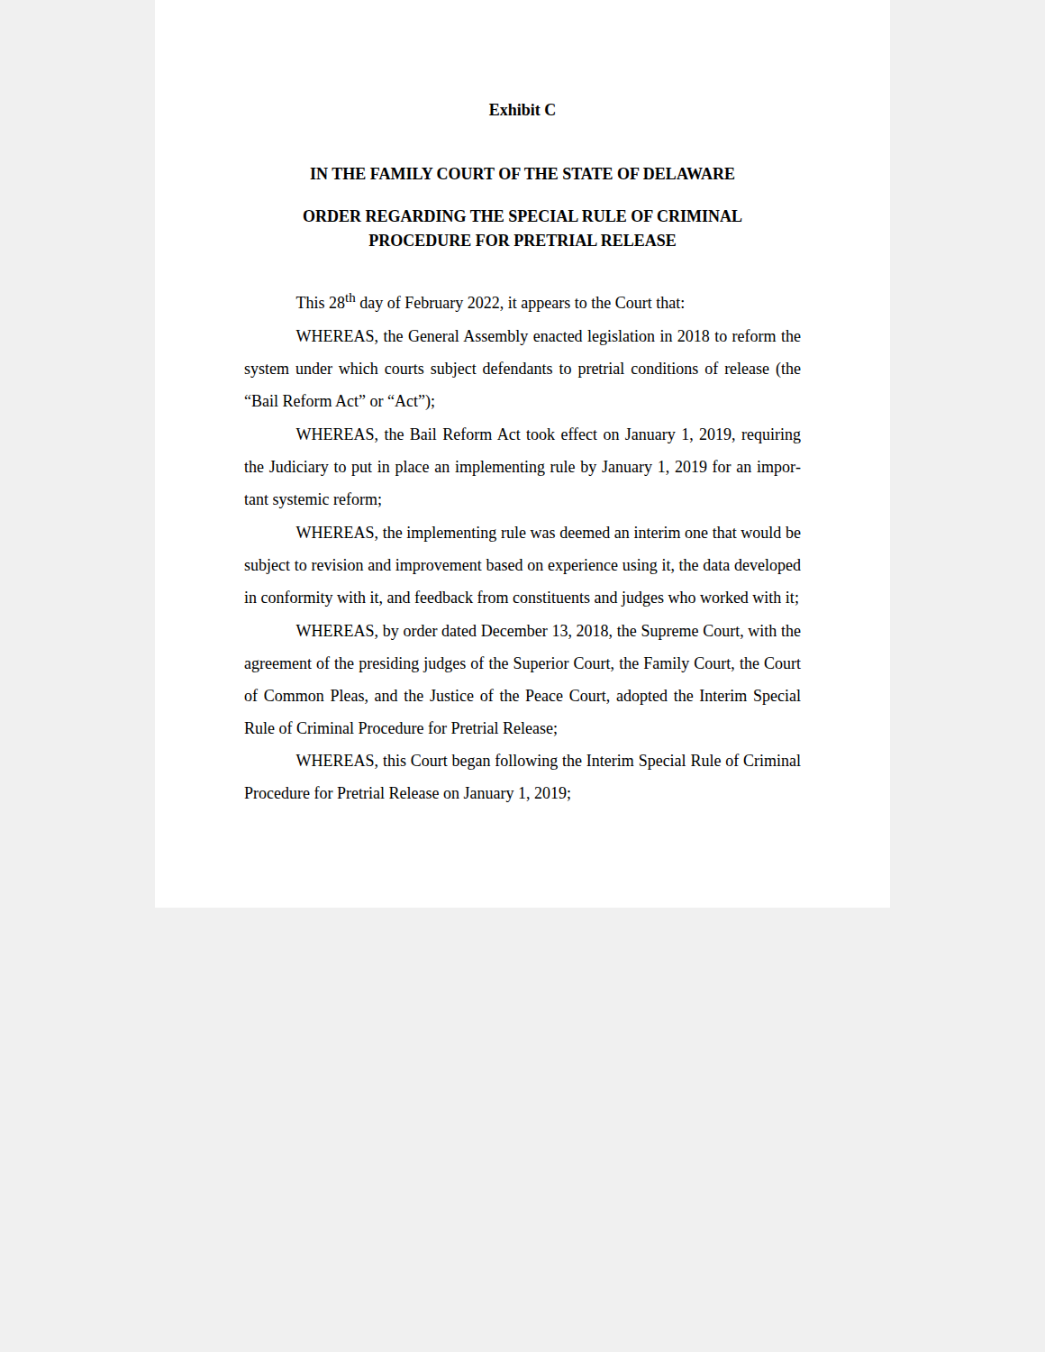Exhibit C
IN THE FAMILY COURT OF THE STATE OF DELAWARE
ORDER REGARDING THE SPECIAL RULE OF CRIMINAL
PROCEDURE FOR PRETRIAL RELEASE
This 28th day of February 2022, it appears to the Court that:
WHEREAS, the General Assembly enacted legislation in 2018 to reform the system under which courts subject defendants to pretrial conditions of release (the “Bail Reform Act” or “Act”);
WHEREAS, the Bail Reform Act took effect on January 1, 2019, requiring the Judiciary to put in place an implementing rule by January 1, 2019 for an important systemic reform;
WHEREAS, the implementing rule was deemed an interim one that would be subject to revision and improvement based on experience using it, the data developed in conformity with it, and feedback from constituents and judges who worked with it;
WHEREAS, by order dated December 13, 2018, the Supreme Court, with the agreement of the presiding judges of the Superior Court, the Family Court, the Court of Common Pleas, and the Justice of the Peace Court, adopted the Interim Special Rule of Criminal Procedure for Pretrial Release;
WHEREAS, this Court began following the Interim Special Rule of Criminal Procedure for Pretrial Release on January 1, 2019;